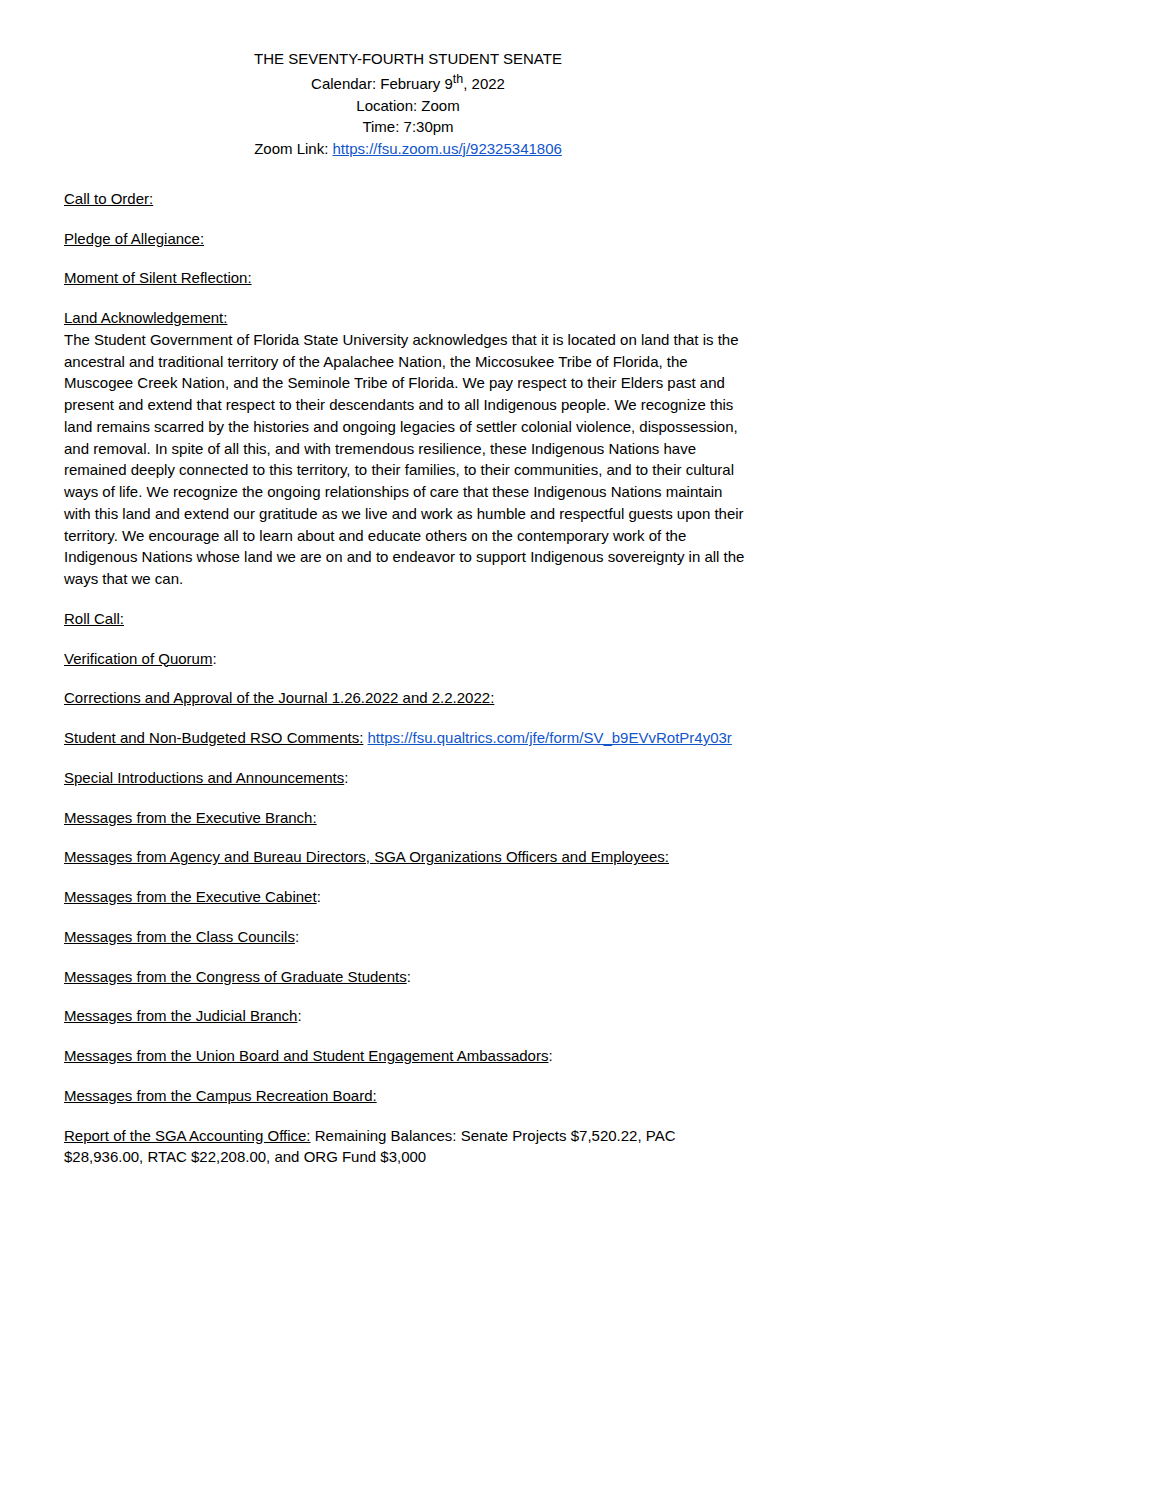THE SEVENTY-FOURTH STUDENT SENATE
Calendar: February 9th, 2022
Location: Zoom
Time: 7:30pm
Zoom Link: https://fsu.zoom.us/j/92325341806
Call to Order:
Pledge of Allegiance:
Moment of Silent Reflection:
Land Acknowledgement:
The Student Government of Florida State University acknowledges that it is located on land that is the ancestral and traditional territory of the Apalachee Nation, the Miccosukee Tribe of Florida, the Muscogee Creek Nation, and the Seminole Tribe of Florida. We pay respect to their Elders past and present and extend that respect to their descendants and to all Indigenous people. We recognize this land remains scarred by the histories and ongoing legacies of settler colonial violence, dispossession, and removal. In spite of all this, and with tremendous resilience, these Indigenous Nations have remained deeply connected to this territory, to their families, to their communities, and to their cultural ways of life. We recognize the ongoing relationships of care that these Indigenous Nations maintain with this land and extend our gratitude as we live and work as humble and respectful guests upon their territory. We encourage all to learn about and educate others on the contemporary work of the Indigenous Nations whose land we are on and to endeavor to support Indigenous sovereignty in all the ways that we can.
Roll Call:
Verification of Quorum
:
Corrections and Approval of the Journal 1.26.2022 and 2.2.2022:
Student and Non-Budgeted RSO Comments:
https://fsu.qualtrics.com/jfe/form/SV_b9EVvRotPr4y03r
Special Introductions and Announcements
:
Messages from the Executive Branch:
Messages from Agency and Bureau Directors, SGA Organizations Officers and Employees:
Messages from the Executive Cabinet
:
Messages from the Class Councils
:
Messages from the Congress of Graduate Students
:
Messages from the Judicial Branch
:
Messages from the Union Board and Student Engagement Ambassadors
:
Messages from the Campus Recreation Board:
Report of the SGA Accounting Office:
Remaining Balances: Senate Projects $7,520.22, PAC $28,936.00, RTAC $22,208.00, and ORG Fund $3,000